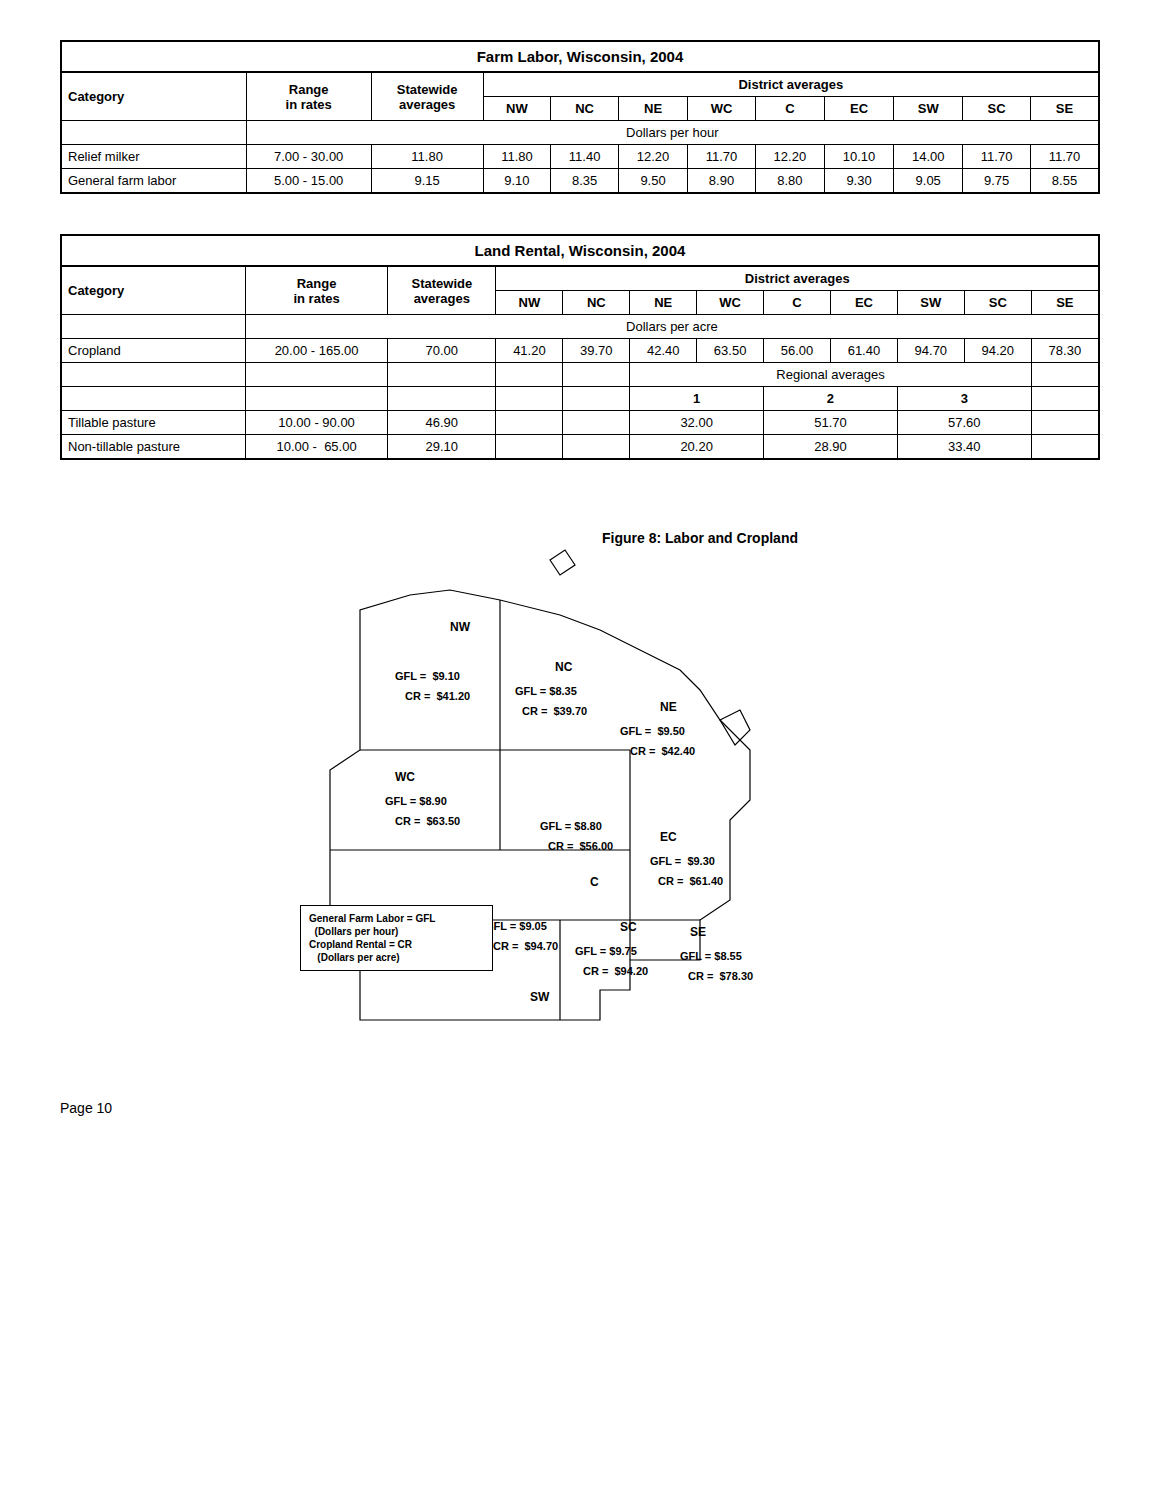Farm Labor, Wisconsin, 2004
| Category | Range in rates | Statewide averages | District averages |
| --- | --- | --- | --- |
| NW | NC | NE | WC | C | EC | SW | SC | SE |
| | Dollars per hour |
| Relief milker | 7.00 - 30.00 | 11.80 | 11.80 | 11.40 | 12.20 | 11.70 | 12.20 | 10.10 | 14.00 | 11.70 | 11.70 |
| General farm labor | 5.00 - 15.00 | 9.15 | 9.10 | 8.35 | 9.50 | 8.90 | 8.80 | 9.30 | 9.05 | 9.75 | 8.55 |
Land Rental, Wisconsin, 2004
| Category | Range in rates | Statewide averages | District averages |
| --- | --- | --- | --- |
| NW | NC | NE | WC | C | EC | SW | SC | SE |
| | Dollars per acre |
| Cropland | 20.00 - 165.00 | 70.00 | 41.20 | 39.70 | 42.40 | 63.50 | 56.00 | 61.40 | 94.70 | 94.20 | 78.30 |
| | | | | | Regional averages | |
| | | | | | 1 | 2 | 3 | |
| Tillable pasture | 10.00 - 90.00 | 46.90 | | | 32.00 | 51.70 | 57.60 | |
| Non-tillable pasture | 10.00 - 65.00 | 29.10 | | | 20.20 | 28.90 | 33.40 | |
Figure 8: Labor and Cropland
NW
GFL = $9.10
CR = $41.20
NC
GFL = $8.35
CR = $39.70
NE
GFL = $9.50
CR = $42.40
WC
GFL = $8.90
CR = $63.50
GFL = $8.80
CR = $56.00
C
EC
GFL = $9.30
CR = $61.40
GFL = $9.05
CR = $94.70
SW
SC
GFL = $9.75
CR = $94.20
SE
GFL = $8.55
CR = $78.30
General Farm Labor = GFL
(Dollars per hour)
Cropland Rental = CR
(Dollars per acre)
Page 10